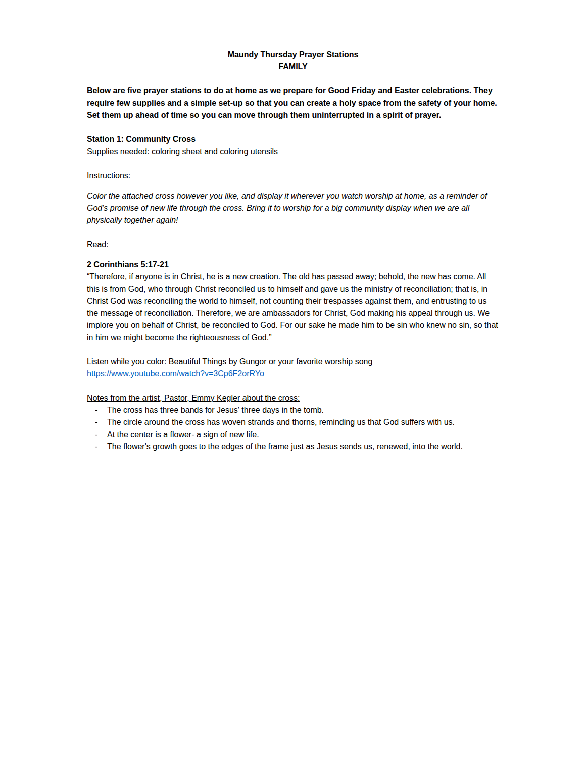Maundy Thursday Prayer Stations
FAMILY
Below are five prayer stations to do at home as we prepare for Good Friday and Easter celebrations. They require few supplies and a simple set-up so that you can create a holy space from the safety of your home. Set them up ahead of time so you can move through them uninterrupted in a spirit of prayer.
Station 1: Community Cross
Supplies needed: coloring sheet and coloring utensils
Instructions:
Color the attached cross however you like, and display it wherever you watch worship at home, as a reminder of God's promise of new life through the cross. Bring it to worship for a big community display when we are all physically together again!
Read:
2 Corinthians 5:17-21
“Therefore, if anyone is in Christ, he is a new creation. The old has passed away; behold, the new has come. All this is from God, who through Christ reconciled us to himself and gave us the ministry of reconciliation; that is, in Christ God was reconciling the world to himself, not counting their trespasses against them, and entrusting to us the message of reconciliation. Therefore, we are ambassadors for Christ, God making his appeal through us. We implore you on behalf of Christ, be reconciled to God. For our sake he made him to be sin who knew no sin, so that in him we might become the righteousness of God.”
Listen while you color: Beautiful Things by Gungor or your favorite worship song
https://www.youtube.com/watch?v=3Cp6F2orRYo
Notes from the artist, Pastor, Emmy Kegler about the cross:
The cross has three bands for Jesus' three days in the tomb.
The circle around the cross has woven strands and thorns, reminding us that God suffers with us.
At the center is a flower- a sign of new life.
The flower's growth goes to the edges of the frame just as Jesus sends us, renewed, into the world.